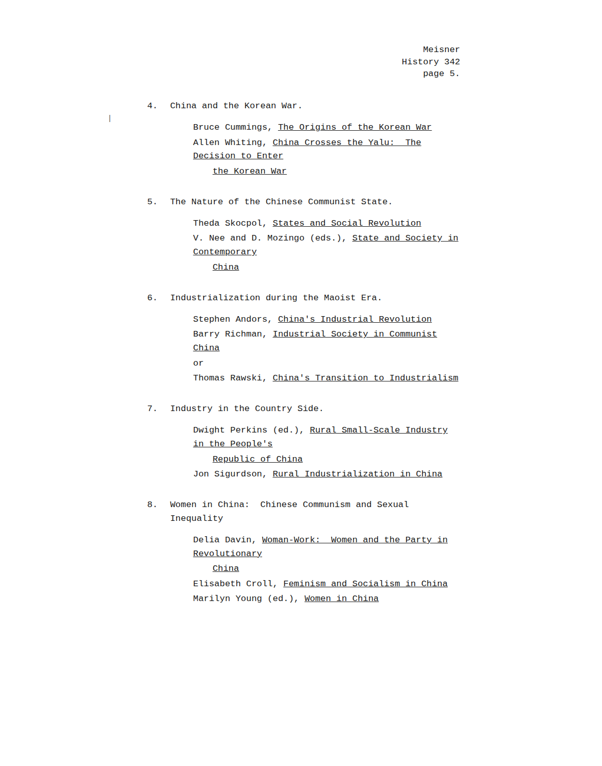|
Meisner
History 342
page 5.
4.
China and the Korean War.
Bruce Cummings, The Origins of the Korean War
Allen Whiting, China Crosses the Yalu: The Decision to Enter
the Korean War
5.
The Nature of the Chinese Communist State.
Theda Skocpol, States and Social Revolution
V. Nee and D. Mozingo (eds.), State and Society in Contemporary
China
6.
Industrialization during the Maoist Era.
Stephen Andors, China's Industrial Revolution
Barry Richman, Industrial Society in Communist China
or
Thomas Rawski, China's Transition to Industrialism
7.
Industry in the Country Side.
Dwight Perkins (ed.), Rural Small-Scale Industry in the People's
Republic of China
Jon Sigurdson, Rural Industrialization in China
8.
Women in China: Chinese Communism and Sexual Inequality
Delia Davin, Woman-Work: Women and the Party in Revolutionary
China
Elisabeth Croll, Feminism and Socialism in China
Marilyn Young (ed.), Women in China